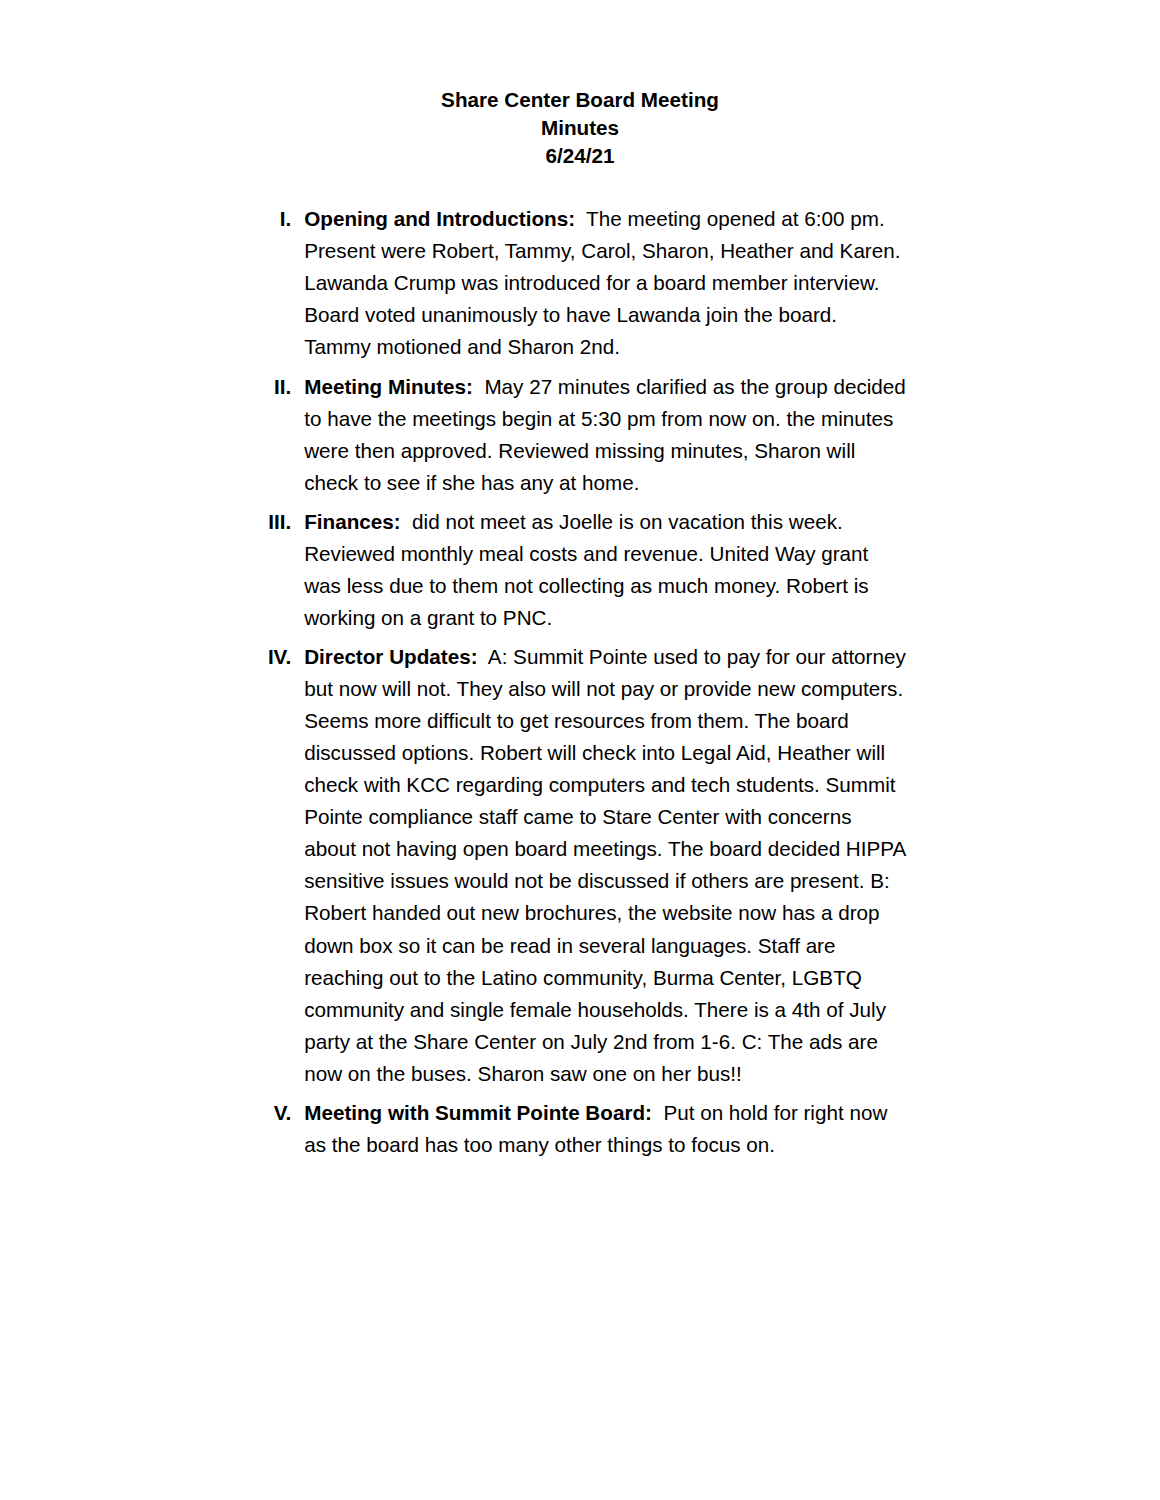Share Center Board Meeting
Minutes
6/24/21
Opening and Introductions: The meeting opened at 6:00 pm. Present were Robert, Tammy, Carol, Sharon, Heather and Karen. Lawanda Crump was introduced for a board member interview. Board voted unanimously to have Lawanda join the board. Tammy motioned and Sharon 2nd.
Meeting Minutes: May 27 minutes clarified as the group decided to have the meetings begin at 5:30 pm from now on. the minutes were then approved. Reviewed missing minutes, Sharon will check to see if she has any at home.
Finances: did not meet as Joelle is on vacation this week. Reviewed monthly meal costs and revenue. United Way grant was less due to them not collecting as much money. Robert is working on a grant to PNC.
Director Updates: A: Summit Pointe used to pay for our attorney but now will not. They also will not pay or provide new computers. Seems more difficult to get resources from them. The board discussed options. Robert will check into Legal Aid, Heather will check with KCC regarding computers and tech students. Summit Pointe compliance staff came to Stare Center with concerns about not having open board meetings. The board decided HIPPA sensitive issues would not be discussed if others are present. B: Robert handed out new brochures, the website now has a drop down box so it can be read in several languages. Staff are reaching out to the Latino community, Burma Center, LGBTQ community and single female households. There is a 4th of July party at the Share Center on July 2nd from 1-6. C: The ads are now on the buses. Sharon saw one on her bus!!
Meeting with Summit Pointe Board: Put on hold for right now as the board has too many other things to focus on.